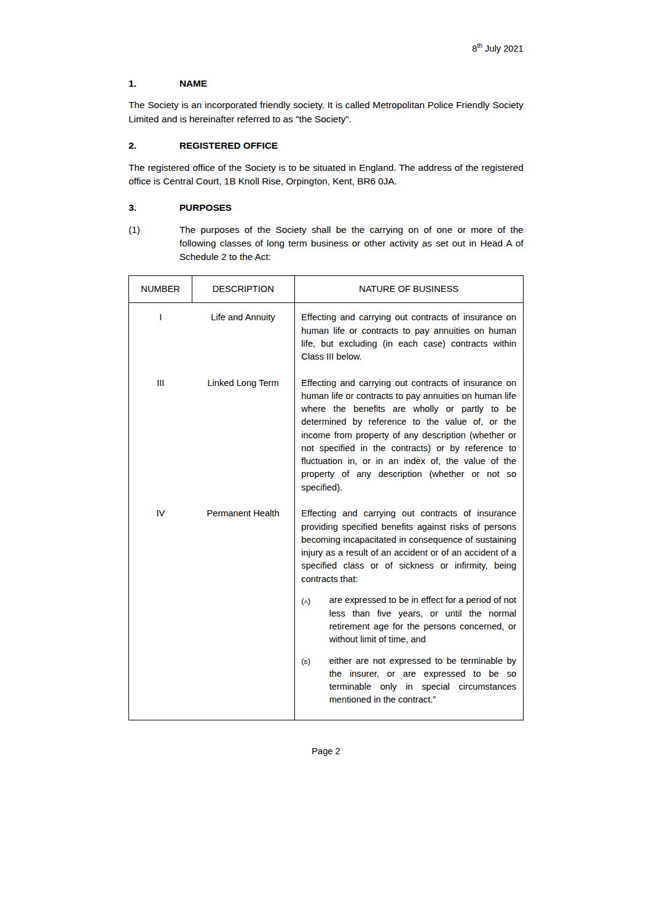8th July 2021
1. NAME
The Society is an incorporated friendly society. It is called Metropolitan Police Friendly Society Limited and is hereinafter referred to as "the Society".
2. REGISTERED OFFICE
The registered office of the Society is to be situated in England. The address of the registered office is Central Court, 1B Knoll Rise, Orpington, Kent, BR6 0JA.
3. PURPOSES
(1)
The purposes of the Society shall be the carrying on of one or more of the following classes of long term business or other activity as set out in Head A of Schedule 2 to the Act:
| NUMBER | DESCRIPTION | NATURE OF BUSINESS |
| --- | --- | --- |
| I | Life and Annuity | Effecting and carrying out contracts of insurance on human life or contracts to pay annuities on human life, but excluding (in each case) contracts within Class III below. |
| III | Linked Long Term | Effecting and carrying out contracts of insurance on human life or contracts to pay annuities on human life where the benefits are wholly or partly to be determined by reference to the value of, or the income from property of any description (whether or not specified in the contracts) or by reference to fluctuation in, or in an index of, the value of the property of any description (whether or not so specified). |
| IV | Permanent Health | Effecting and carrying out contracts of insurance providing specified benefits against risks of persons becoming incapacitated in consequence of sustaining injury as a result of an accident or of an accident of a specified class or of sickness or infirmity, being contracts that: (a) are expressed to be in effect for a period of not less than five years, or until the normal retirement age for the persons concerned, or without limit of time, and (b) either are not expressed to be terminable by the insurer, or are expressed to be so terminable only in special circumstances mentioned in the contract.” |
Page 2